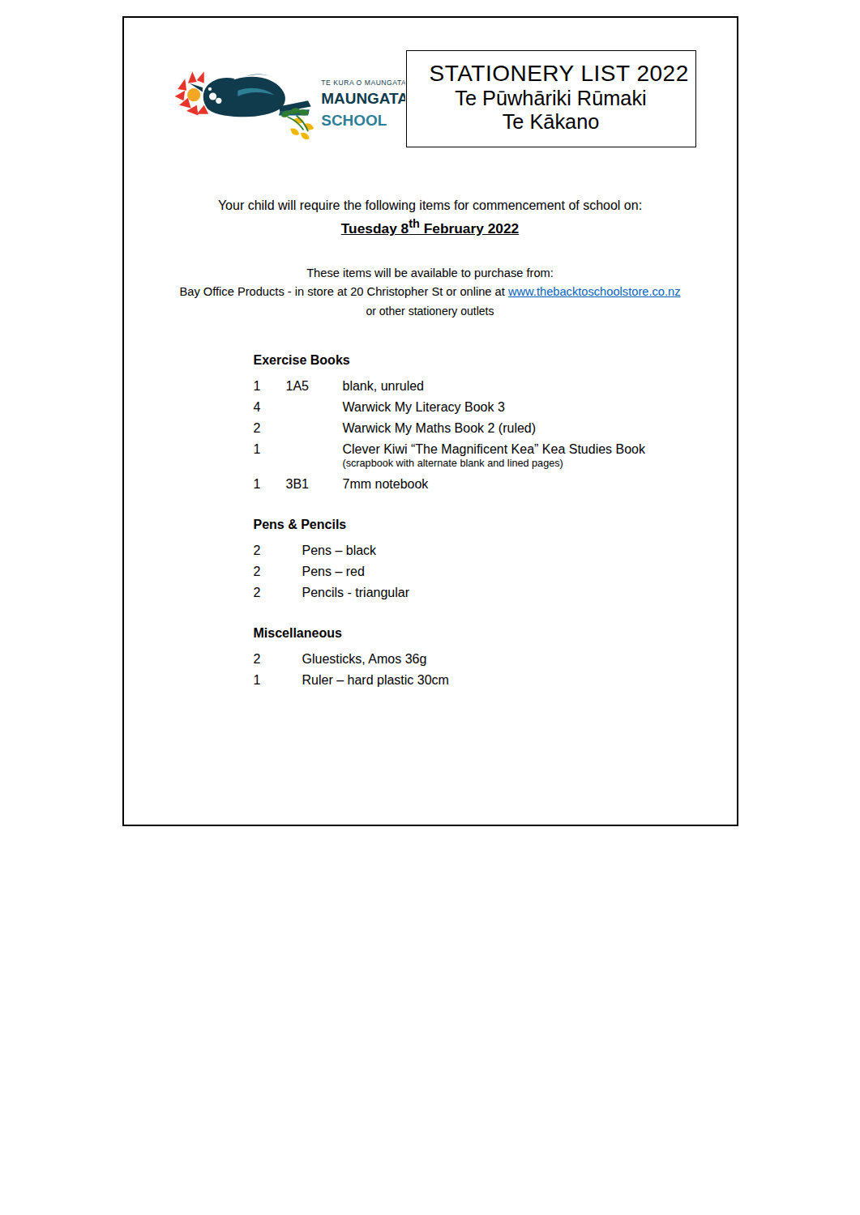TE KURA O MAUNGATAPU MAUNGATAPU SCHOOL
STATIONERY LIST 2022
Te Pūwhāriki Rūmaki
Te Kākano
Your child will require the following items for commencement of school on:
Tuesday 8th February 2022
These items will be available to purchase from:
Bay Office Products - in store at 20 Christopher St or online at www.thebacktoschoolstore.co.nz
or other stationery outlets
Exercise Books
| 1 | 1A5 | blank, unruled |
| 4 | | Warwick My Literacy Book 3 |
| 2 | | Warwick My Maths Book 2 (ruled) |
| 1 | | Clever Kiwi “The Magnificent Kea” Kea Studies Book (scrapbook with alternate blank and lined pages) |
| 1 | 3B1 | 7mm notebook |
Pens & Pencils
| 2 | Pens – black |
| 2 | Pens – red |
| 2 | Pencils - triangular |
Miscellaneous
| 2 | Gluesticks, Amos 36g |
| 1 | Ruler – hard plastic 30cm |